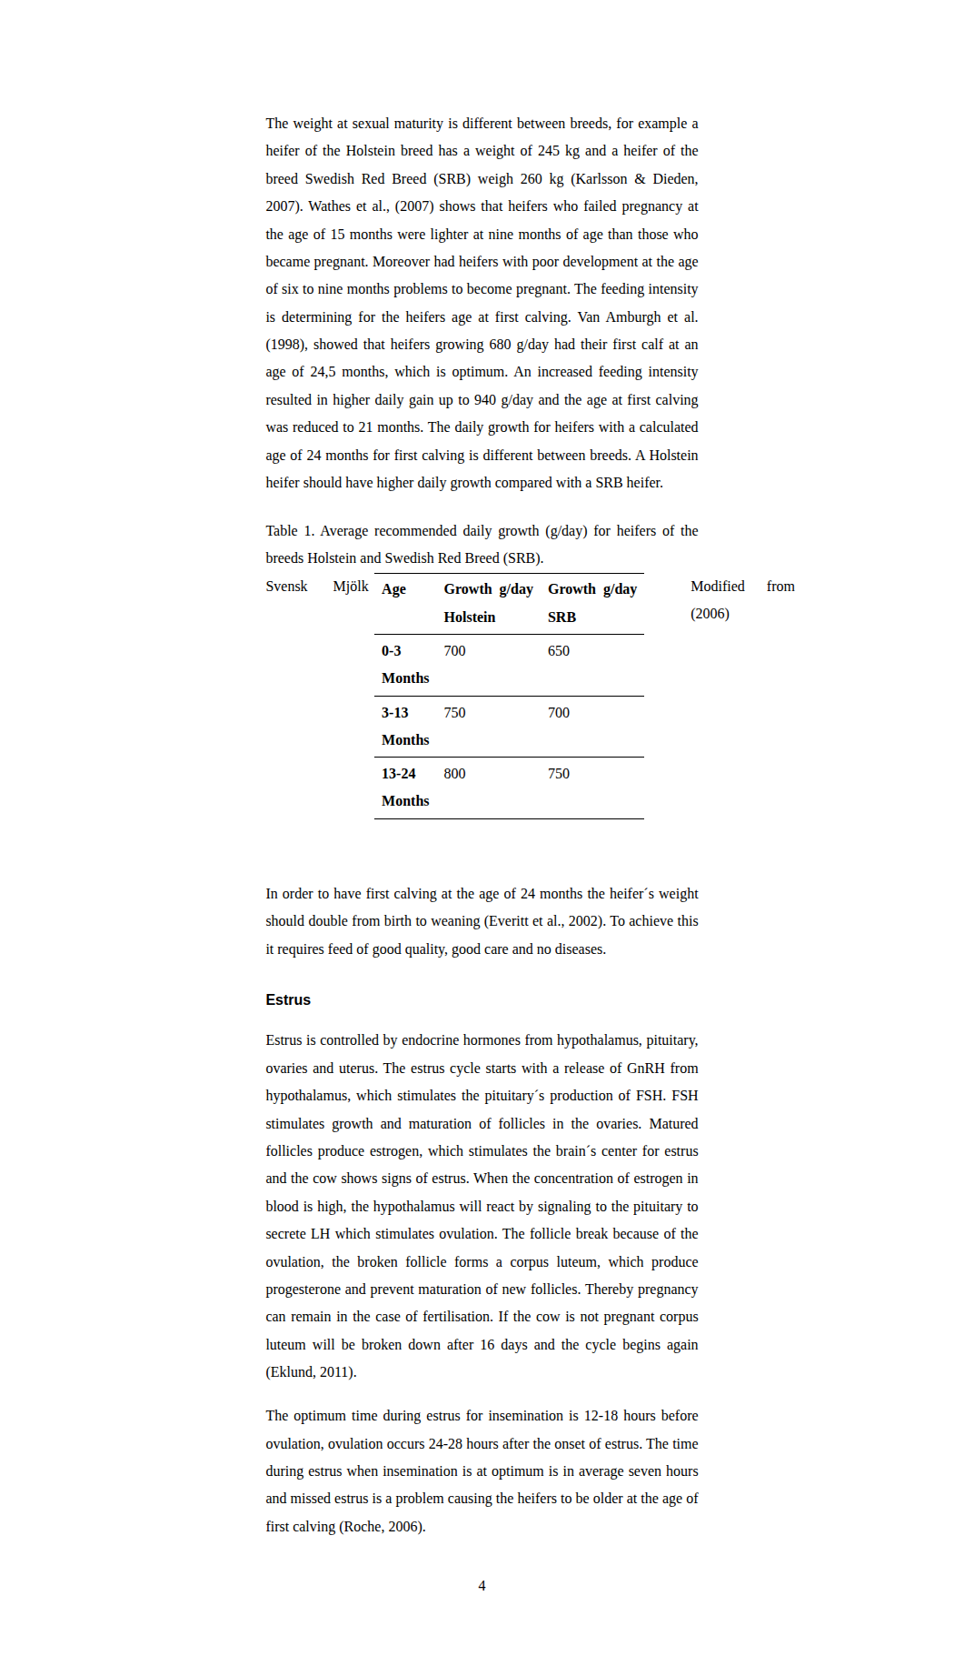The weight at sexual maturity is different between breeds, for example a heifer of the Holstein breed has a weight of 245 kg and a heifer of the breed Swedish Red Breed (SRB) weigh 260 kg (Karlsson & Dieden, 2007). Wathes et al., (2007) shows that heifers who failed pregnancy at the age of 15 months were lighter at nine months of age than those who became pregnant. Moreover had heifers with poor development at the age of six to nine months problems to become pregnant. The feeding intensity is determining for the heifers age at first calving. Van Amburgh et al. (1998), showed that heifers growing 680 g/day had their first calf at an age of 24,5 months, which is optimum. An increased feeding intensity resulted in higher daily gain up to 940 g/day and the age at first calving was reduced to 21 months. The daily growth for heifers with a calculated age of 24 months for first calving is different between breeds. A Holstein heifer should have higher daily growth compared with a SRB heifer.
Table 1. Average recommended daily growth (g/day) for heifers of the breeds Holstein and Swedish Red Breed (SRB).
Svensk Mjölk
| Age | Growth g/day Holstein | Growth g/day SRB |
| --- | --- | --- |
| 0-3 Months | 700 | 650 |
| 3-13 Months | 750 | 700 |
| 13-24 Months | 800 | 750 |
Modified from
(2006)
In order to have first calving at the age of 24 months the heifer´s weight should double from birth to weaning (Everitt et al., 2002). To achieve this it requires feed of good quality, good care and no diseases.
Estrus
Estrus is controlled by endocrine hormones from hypothalamus, pituitary, ovaries and uterus. The estrus cycle starts with a release of GnRH from hypothalamus, which stimulates the pituitary´s production of FSH. FSH stimulates growth and maturation of follicles in the ovaries. Matured follicles produce estrogen, which stimulates the brain´s center for estrus and the cow shows signs of estrus. When the concentration of estrogen in blood is high, the hypothalamus will react by signaling to the pituitary to secrete LH which stimulates ovulation. The follicle break because of the ovulation, the broken follicle forms a corpus luteum, which produce progesterone and prevent maturation of new follicles. Thereby pregnancy can remain in the case of fertilisation. If the cow is not pregnant corpus luteum will be broken down after 16 days and the cycle begins again (Eklund, 2011).
The optimum time during estrus for insemination is 12-18 hours before ovulation, ovulation occurs 24-28 hours after the onset of estrus. The time during estrus when insemination is at optimum is in average seven hours and missed estrus is a problem causing the heifers to be older at the age of first calving (Roche, 2006).
4